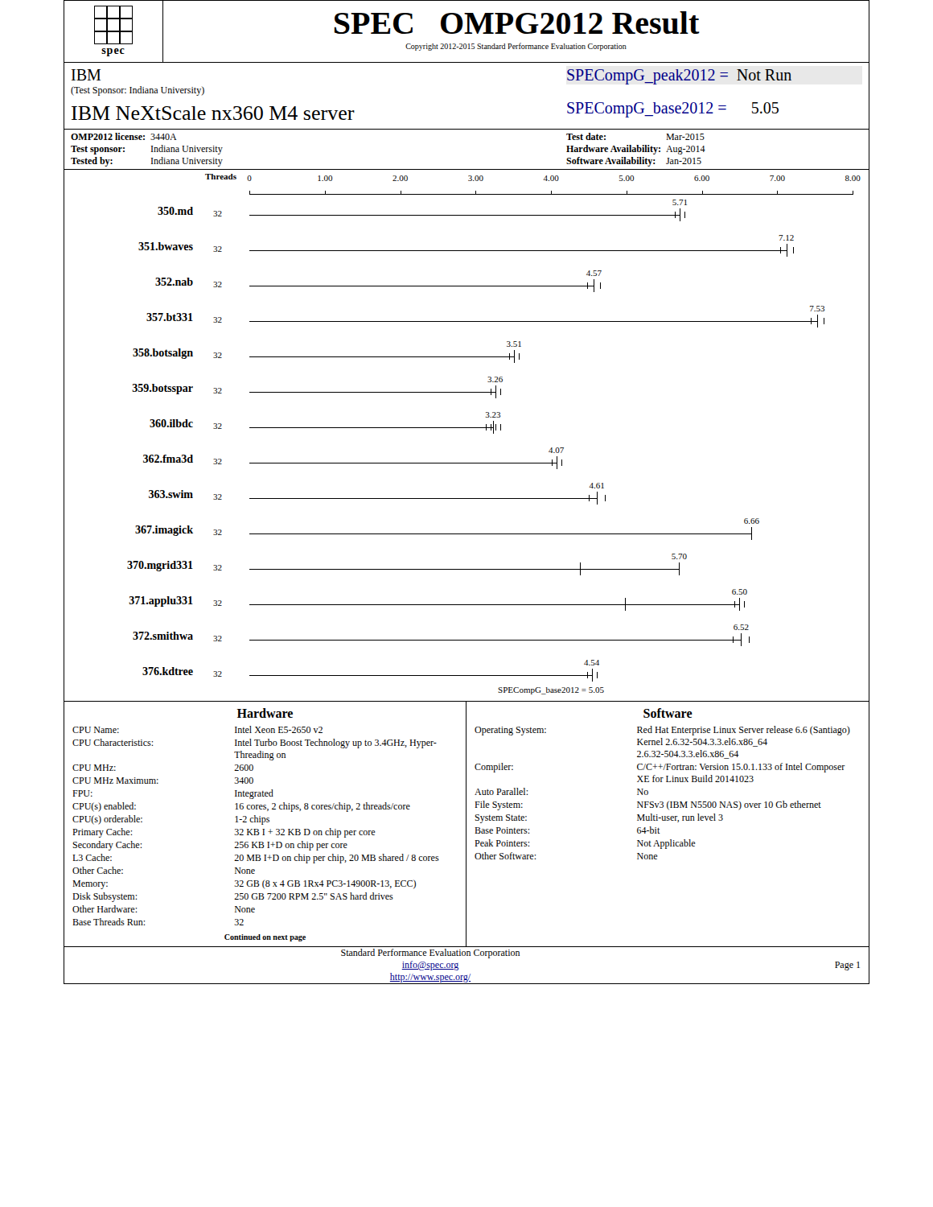spec
SPEC OMPG2012 Result
Copyright 2012-2015 Standard Performance Evaluation Corporation
IBM
(Test Sponsor: Indiana University)
IBM NeXtScale nx360 M4 server
SPECompG_peak2012 = Not Run
SPECompG_base2012 = 5.05
| OMP2012 license: | 3440A |
| Test sponsor: | Indiana University |
| Tested by: | Indiana University |
| Test date: | Mar-2015 |
| Hardware Availability: | Aug-2014 |
| Software Availability: | Jan-2015 |
Threads
0 1.00 2.00 3.00 4.00 5.00 6.00 7.00 8.00
350.md
32
5.71
351.bwaves
32
7.12
352.nab
32
4.57
357.bt331
32
7.53
358.botsalgn
32
3.51
359.botsspar
32
3.26
360.ilbdc
32
3.23
362.fma3d
32
4.07
363.swim
32
4.61
367.imagick
32
6.66
370.mgrid331
32
5.70
371.applu331
32
6.50
372.smithwa
32
6.52
376.kdtree
32
4.54
SPECompG_base2012 = 5.05
Hardware
| CPU Name: | Intel Xeon E5-2650 v2 |
| CPU Characteristics: | Intel Turbo Boost Technology up to 3.4GHz, Hyper-Threading on |
| CPU MHz: | 2600 |
| CPU MHz Maximum: | 3400 |
| FPU: | Integrated |
| CPU(s) enabled: | 16 cores, 2 chips, 8 cores/chip, 2 threads/core |
| CPU(s) orderable: | 1-2 chips |
| Primary Cache: | 32 KB I + 32 KB D on chip per core |
| Secondary Cache: | 256 KB I+D on chip per core |
| L3 Cache: | 20 MB I+D on chip per chip, 20 MB shared / 8 cores |
| Other Cache: | None |
| Memory: | 32 GB (8 x 4 GB 1Rx4 PC3-14900R-13, ECC) |
| Disk Subsystem: | 250 GB 7200 RPM 2.5" SAS hard drives |
| Other Hardware: | None |
| Base Threads Run: | 32 |
Continued on next page
Software
| Operating System: | Red Hat Enterprise Linux Server release 6.6 (Santiago) Kernel 2.6.32-504.3.3.el6.x86_64 2.6.32-504.3.3.el6.x86_64 |
| Compiler: | C/C++/Fortran: Version 15.0.1.133 of Intel Composer XE for Linux Build 20141023 |
| Auto Parallel: | No |
| File System: | NFSv3 (IBM N5500 NAS) over 10 Gb ethernet |
| System State: | Multi-user, run level 3 |
| Base Pointers: | 64-bit |
| Peak Pointers: | Not Applicable |
| Other Software: | None |
Standard Performance Evaluation Corporation
info@spec.org
http://www.spec.org/
Page 1